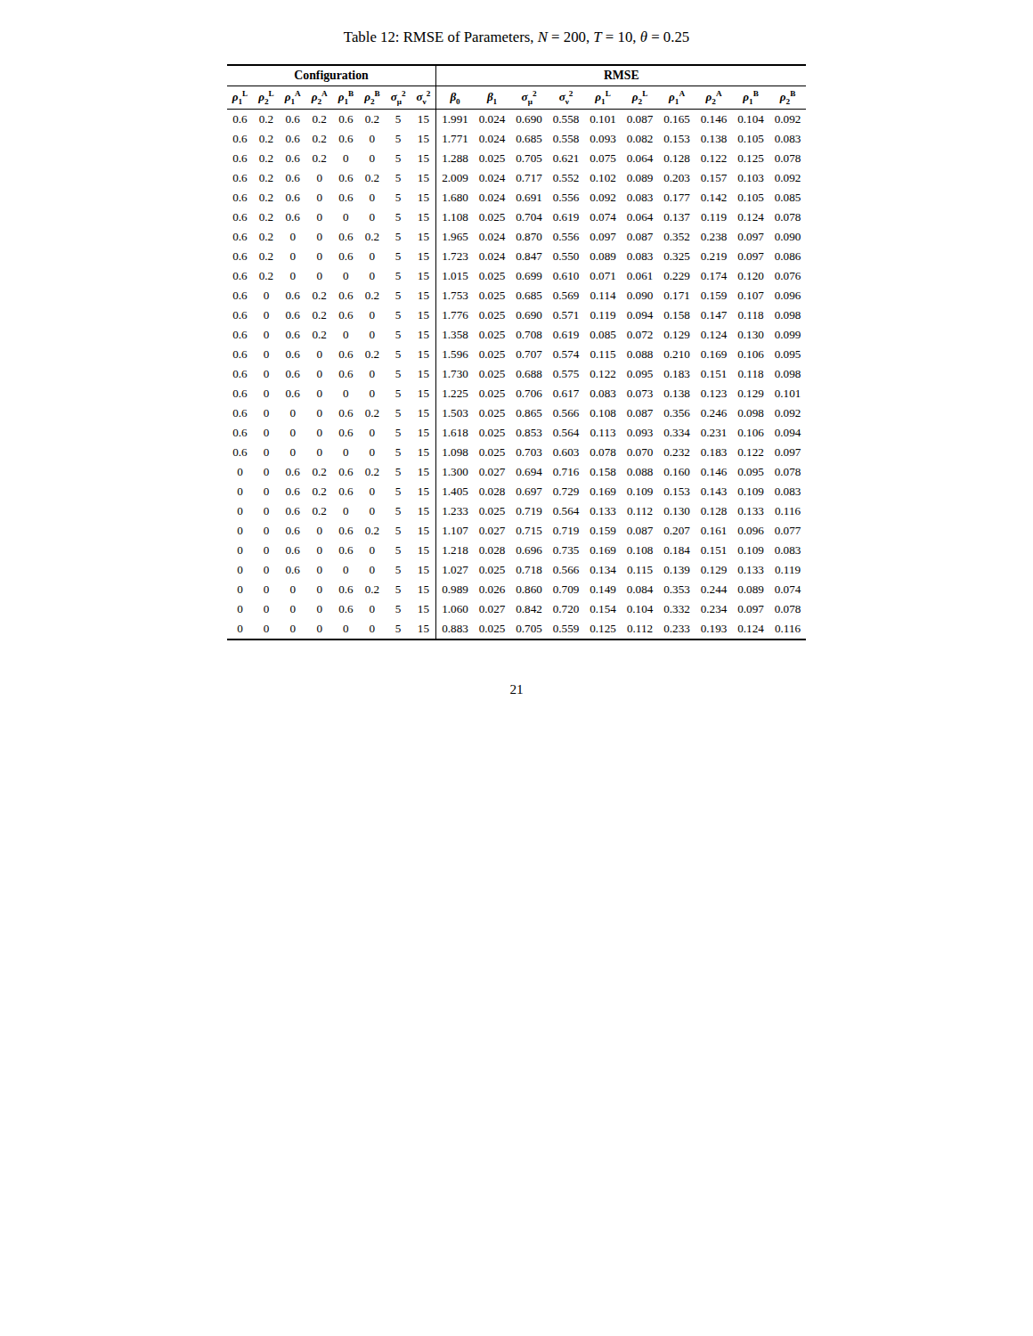Table 12: RMSE of Parameters, N = 200, T = 10, θ = 0.25
| Configuration | RMSE |
| --- | --- |
| ρ 1 L | ρ 2 L | ρ 1 A | ρ 2 A | ρ 1 B | ρ 2 B | σ μ 2 | σ ν 2 | β 0 | β 1 | σ μ 2 | σ ν 2 | ρ 1 L | ρ 2 L | ρ 1 A | ρ 2 A | ρ 1 B | ρ 2 B |
| 0.6 | 0.2 | 0.6 | 0.2 | 0.6 | 0.2 | 5 | 15 | 1.991 | 0.024 | 0.690 | 0.558 | 0.101 | 0.087 | 0.165 | 0.146 | 0.104 | 0.092 |
| 0.6 | 0.2 | 0.6 | 0.2 | 0.6 | 0 | 5 | 15 | 1.771 | 0.024 | 0.685 | 0.558 | 0.093 | 0.082 | 0.153 | 0.138 | 0.105 | 0.083 |
| 0.6 | 0.2 | 0.6 | 0.2 | 0 | 0 | 5 | 15 | 1.288 | 0.025 | 0.705 | 0.621 | 0.075 | 0.064 | 0.128 | 0.122 | 0.125 | 0.078 |
| 0.6 | 0.2 | 0.6 | 0 | 0.6 | 0.2 | 5 | 15 | 2.009 | 0.024 | 0.717 | 0.552 | 0.102 | 0.089 | 0.203 | 0.157 | 0.103 | 0.092 |
| 0.6 | 0.2 | 0.6 | 0 | 0.6 | 0 | 5 | 15 | 1.680 | 0.024 | 0.691 | 0.556 | 0.092 | 0.083 | 0.177 | 0.142 | 0.105 | 0.085 |
| 0.6 | 0.2 | 0.6 | 0 | 0 | 0 | 5 | 15 | 1.108 | 0.025 | 0.704 | 0.619 | 0.074 | 0.064 | 0.137 | 0.119 | 0.124 | 0.078 |
| 0.6 | 0.2 | 0 | 0 | 0.6 | 0.2 | 5 | 15 | 1.965 | 0.024 | 0.870 | 0.556 | 0.097 | 0.087 | 0.352 | 0.238 | 0.097 | 0.090 |
| 0.6 | 0.2 | 0 | 0 | 0.6 | 0 | 5 | 15 | 1.723 | 0.024 | 0.847 | 0.550 | 0.089 | 0.083 | 0.325 | 0.219 | 0.097 | 0.086 |
| 0.6 | 0.2 | 0 | 0 | 0 | 0 | 5 | 15 | 1.015 | 0.025 | 0.699 | 0.610 | 0.071 | 0.061 | 0.229 | 0.174 | 0.120 | 0.076 |
| 0.6 | 0 | 0.6 | 0.2 | 0.6 | 0.2 | 5 | 15 | 1.753 | 0.025 | 0.685 | 0.569 | 0.114 | 0.090 | 0.171 | 0.159 | 0.107 | 0.096 |
| 0.6 | 0 | 0.6 | 0.2 | 0.6 | 0 | 5 | 15 | 1.776 | 0.025 | 0.690 | 0.571 | 0.119 | 0.094 | 0.158 | 0.147 | 0.118 | 0.098 |
| 0.6 | 0 | 0.6 | 0.2 | 0 | 0 | 5 | 15 | 1.358 | 0.025 | 0.708 | 0.619 | 0.085 | 0.072 | 0.129 | 0.124 | 0.130 | 0.099 |
| 0.6 | 0 | 0.6 | 0 | 0.6 | 0.2 | 5 | 15 | 1.596 | 0.025 | 0.707 | 0.574 | 0.115 | 0.088 | 0.210 | 0.169 | 0.106 | 0.095 |
| 0.6 | 0 | 0.6 | 0 | 0.6 | 0 | 5 | 15 | 1.730 | 0.025 | 0.688 | 0.575 | 0.122 | 0.095 | 0.183 | 0.151 | 0.118 | 0.098 |
| 0.6 | 0 | 0.6 | 0 | 0 | 0 | 5 | 15 | 1.225 | 0.025 | 0.706 | 0.617 | 0.083 | 0.073 | 0.138 | 0.123 | 0.129 | 0.101 |
| 0.6 | 0 | 0 | 0 | 0.6 | 0.2 | 5 | 15 | 1.503 | 0.025 | 0.865 | 0.566 | 0.108 | 0.087 | 0.356 | 0.246 | 0.098 | 0.092 |
| 0.6 | 0 | 0 | 0 | 0.6 | 0 | 5 | 15 | 1.618 | 0.025 | 0.853 | 0.564 | 0.113 | 0.093 | 0.334 | 0.231 | 0.106 | 0.094 |
| 0.6 | 0 | 0 | 0 | 0 | 0 | 5 | 15 | 1.098 | 0.025 | 0.703 | 0.603 | 0.078 | 0.070 | 0.232 | 0.183 | 0.122 | 0.097 |
| 0 | 0 | 0.6 | 0.2 | 0.6 | 0.2 | 5 | 15 | 1.300 | 0.027 | 0.694 | 0.716 | 0.158 | 0.088 | 0.160 | 0.146 | 0.095 | 0.078 |
| 0 | 0 | 0.6 | 0.2 | 0.6 | 0 | 5 | 15 | 1.405 | 0.028 | 0.697 | 0.729 | 0.169 | 0.109 | 0.153 | 0.143 | 0.109 | 0.083 |
| 0 | 0 | 0.6 | 0.2 | 0 | 0 | 5 | 15 | 1.233 | 0.025 | 0.719 | 0.564 | 0.133 | 0.112 | 0.130 | 0.128 | 0.133 | 0.116 |
| 0 | 0 | 0.6 | 0 | 0.6 | 0.2 | 5 | 15 | 1.107 | 0.027 | 0.715 | 0.719 | 0.159 | 0.087 | 0.207 | 0.161 | 0.096 | 0.077 |
| 0 | 0 | 0.6 | 0 | 0.6 | 0 | 5 | 15 | 1.218 | 0.028 | 0.696 | 0.735 | 0.169 | 0.108 | 0.184 | 0.151 | 0.109 | 0.083 |
| 0 | 0 | 0.6 | 0 | 0 | 0 | 5 | 15 | 1.027 | 0.025 | 0.718 | 0.566 | 0.134 | 0.115 | 0.139 | 0.129 | 0.133 | 0.119 |
| 0 | 0 | 0 | 0 | 0.6 | 0.2 | 5 | 15 | 0.989 | 0.026 | 0.860 | 0.709 | 0.149 | 0.084 | 0.353 | 0.244 | 0.089 | 0.074 |
| 0 | 0 | 0 | 0 | 0.6 | 0 | 5 | 15 | 1.060 | 0.027 | 0.842 | 0.720 | 0.154 | 0.104 | 0.332 | 0.234 | 0.097 | 0.078 |
| 0 | 0 | 0 | 0 | 0 | 0 | 5 | 15 | 0.883 | 0.025 | 0.705 | 0.559 | 0.125 | 0.112 | 0.233 | 0.193 | 0.124 | 0.116 |
21